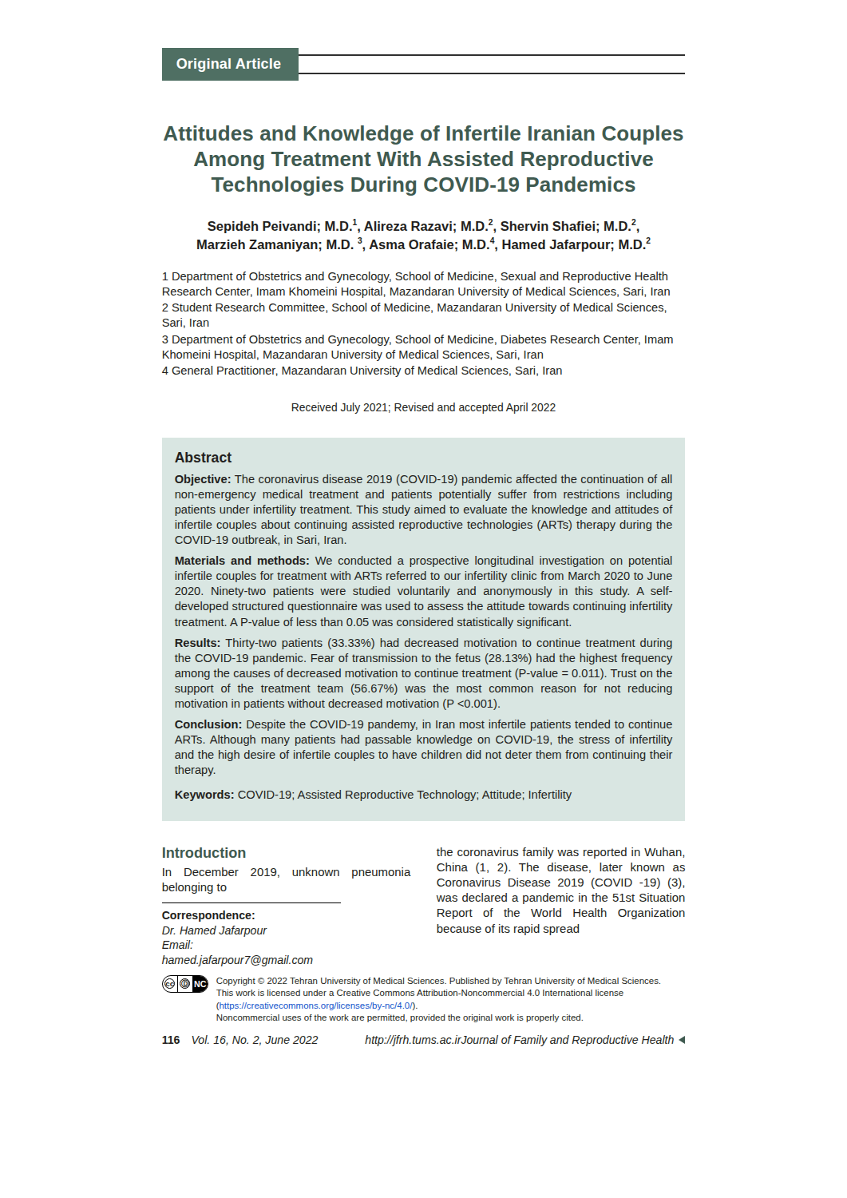Original Article
Attitudes and Knowledge of Infertile Iranian Couples
Among Treatment With Assisted Reproductive
Technologies During COVID-19 Pandemics
Sepideh Peivandi; M.D.1, Alireza Razavi; M.D.2, Shervin Shafiei; M.D.2,
Marzieh Zamaniyan; M.D. 3, Asma Orafaie; M.D.4, Hamed Jafarpour; M.D.2
1 Department of Obstetrics and Gynecology, School of Medicine, Sexual and Reproductive Health Research Center, Imam Khomeini Hospital, Mazandaran University of Medical Sciences, Sari, Iran
2 Student Research Committee, School of Medicine, Mazandaran University of Medical Sciences, Sari, Iran
3 Department of Obstetrics and Gynecology, School of Medicine, Diabetes Research Center, Imam Khomeini Hospital, Mazandaran University of Medical Sciences, Sari, Iran
4 General Practitioner, Mazandaran University of Medical Sciences, Sari, Iran
Received July 2021; Revised and accepted April 2022
Abstract
Objective: The coronavirus disease 2019 (COVID-19) pandemic affected the continuation of all non-emergency medical treatment and patients potentially suffer from restrictions including patients under infertility treatment. This study aimed to evaluate the knowledge and attitudes of infertile couples about continuing assisted reproductive technologies (ARTs) therapy during the COVID-19 outbreak, in Sari, Iran.
Materials and methods: We conducted a prospective longitudinal investigation on potential infertile couples for treatment with ARTs referred to our infertility clinic from March 2020 to June 2020. Ninety-two patients were studied voluntarily and anonymously in this study. A self-developed structured questionnaire was used to assess the attitude towards continuing infertility treatment. A P-value of less than 0.05 was considered statistically significant.
Results: Thirty-two patients (33.33%) had decreased motivation to continue treatment during the COVID-19 pandemic. Fear of transmission to the fetus (28.13%) had the highest frequency among the causes of decreased motivation to continue treatment (P-value = 0.011). Trust on the support of the treatment team (56.67%) was the most common reason for not reducing motivation in patients without decreased motivation (P <0.001).
Conclusion: Despite the COVID-19 pandemy, in Iran most infertile patients tended to continue ARTs. Although many patients had passable knowledge on COVID-19, the stress of infertility and the high desire of infertile couples to have children did not deter them from continuing their therapy.
Keywords: COVID-19; Assisted Reproductive Technology; Attitude; Infertility
Introduction
In December 2019, unknown pneumonia belonging to
Correspondence:
Dr. Hamed Jafarpour
Email: hamed.jafarpour7@gmail.com
the coronavirus family was reported in Wuhan, China (1, 2). The disease, later known as Coronavirus Disease 2019 (COVID -19) (3), was declared a pandemic in the 51st Situation Report of the World Health Organization because of its rapid spread
cc
Ⓓ
NC
Copyright © 2022 Tehran University of Medical Sciences. Published by Tehran University of Medical Sciences. This work is licensed under a Creative Commons Attribution-Noncommercial 4.0 International license (https://creativecommons.org/licenses/by-nc/4.0/). Noncommercial uses of the work are permitted, provided the original work is properly cited.
116 Vol. 16, No. 2, June 2022 http://jfrh.tums.ac.irJournal of Family and Reproductive Health